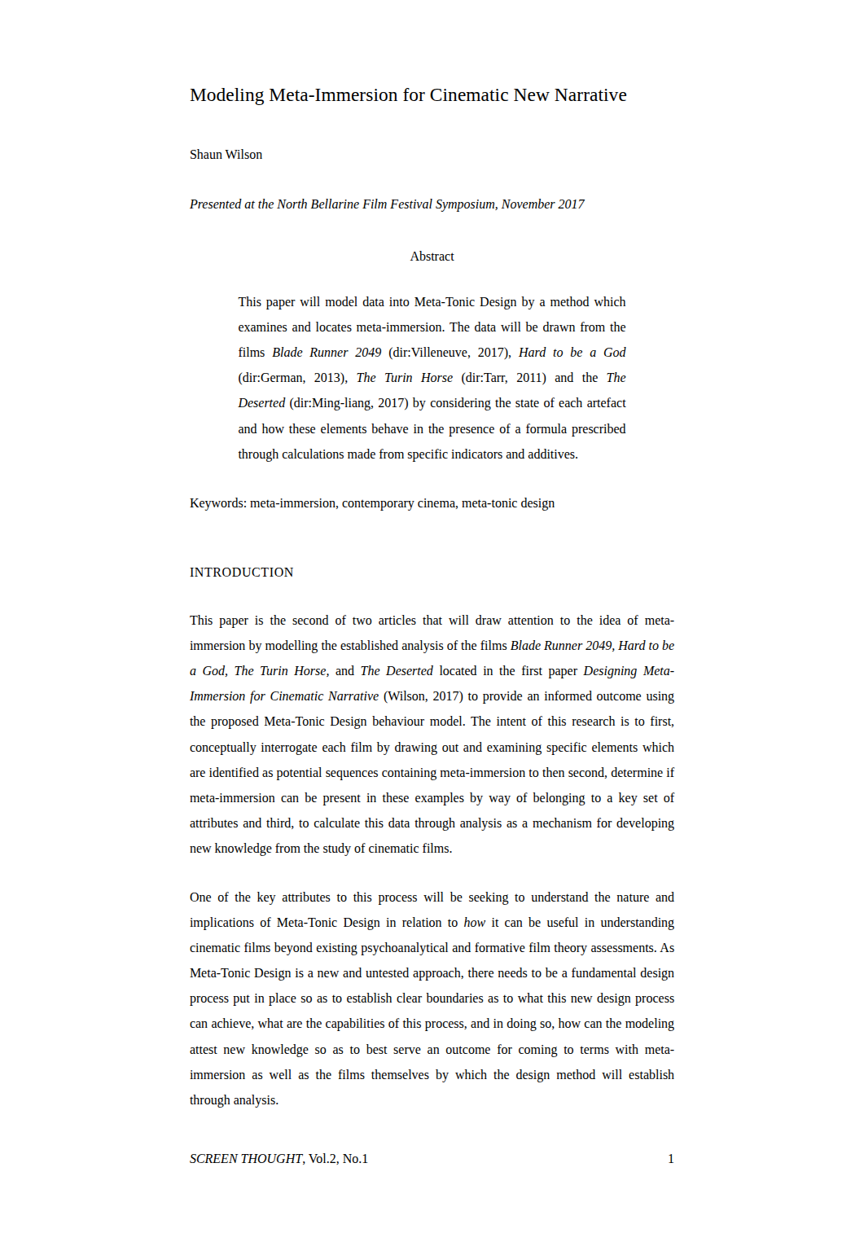Modeling Meta-Immersion for Cinematic New Narrative
Shaun Wilson
Presented at the North Bellarine Film Festival Symposium, November 2017
Abstract
This paper will model data into Meta-Tonic Design by a method which examines and locates meta-immersion. The data will be drawn from the films Blade Runner 2049 (dir:Villeneuve, 2017), Hard to be a God (dir:German, 2013), The Turin Horse (dir:Tarr, 2011) and the The Deserted (dir:Ming-liang, 2017) by considering the state of each artefact and how these elements behave in the presence of a formula prescribed through calculations made from specific indicators and additives.
Keywords: meta-immersion, contemporary cinema, meta-tonic design
INTRODUCTION
This paper is the second of two articles that will draw attention to the idea of meta-immersion by modelling the established analysis of the films Blade Runner 2049, Hard to be a God, The Turin Horse, and The Deserted located in the first paper Designing Meta-Immersion for Cinematic Narrative (Wilson, 2017) to provide an informed outcome using the proposed Meta-Tonic Design behaviour model. The intent of this research is to first, conceptually interrogate each film by drawing out and examining specific elements which are identified as potential sequences containing meta-immersion to then second, determine if meta-immersion can be present in these examples by way of belonging to a key set of attributes and third, to calculate this data through analysis as a mechanism for developing new knowledge from the study of cinematic films.
One of the key attributes to this process will be seeking to understand the nature and implications of Meta-Tonic Design in relation to how it can be useful in understanding cinematic films beyond existing psychoanalytical and formative film theory assessments. As Meta-Tonic Design is a new and untested approach, there needs to be a fundamental design process put in place so as to establish clear boundaries as to what this new design process can achieve, what are the capabilities of this process, and in doing so, how can the modeling attest new knowledge so as to best serve an outcome for coming to terms with meta-immersion as well as the films themselves by which the design method will establish through analysis.
SCREEN THOUGHT, Vol.2, No.1 1